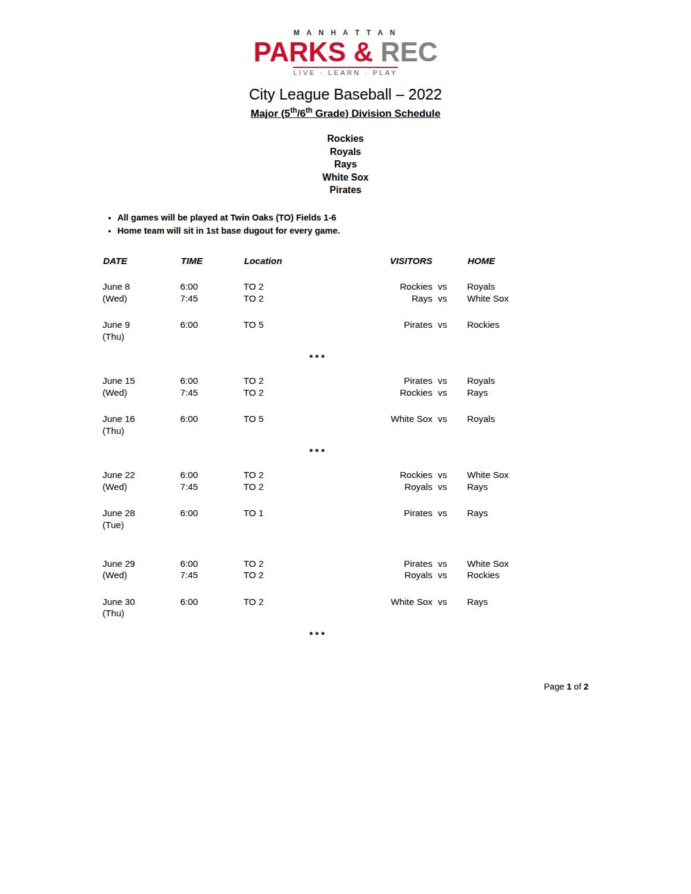M A N H A T T A N
PARKS & REC
LIVE · LEARN · PLAY
City League Baseball – 2022
Major (5th/6th Grade) Division Schedule
Rockies
Royals
Rays
White Sox
Pirates
All games will be played at Twin Oaks (TO) Fields 1-6
Home team will sit in 1st base dugout for every game.
| DATE | TIME | Location | VISITORS | | HOME |
| --- | --- | --- | --- | --- | --- |
| June 8 (Wed) | 6:00 7:45 | TO 2 TO 2 | Rockies Rays | vs vs | Royals White Sox |
| June 9 (Thu) | 6:00 | TO 5 | Pirates | vs | Rockies |
| *** |
| June 15 (Wed) | 6:00 7:45 | TO 2 TO 2 | Pirates Rockies | vs vs | Royals Rays |
| June 16 (Thu) | 6:00 | TO 5 | White Sox | vs | Royals |
| *** |
| June 22 (Wed) | 6:00 7:45 | TO 2 TO 2 | Rockies Royals | vs vs | White Sox Rays |
| June 28 (Tue) | 6:00 | TO 1 | Pirates | vs | Rays |
| June 29 (Wed) | 6:00 7:45 | TO 2 TO 2 | Pirates Royals | vs vs | White Sox Rockies |
| June 30 (Thu) | 6:00 | TO 2 | White Sox | vs | Rays |
| *** |
Page 1 of 2